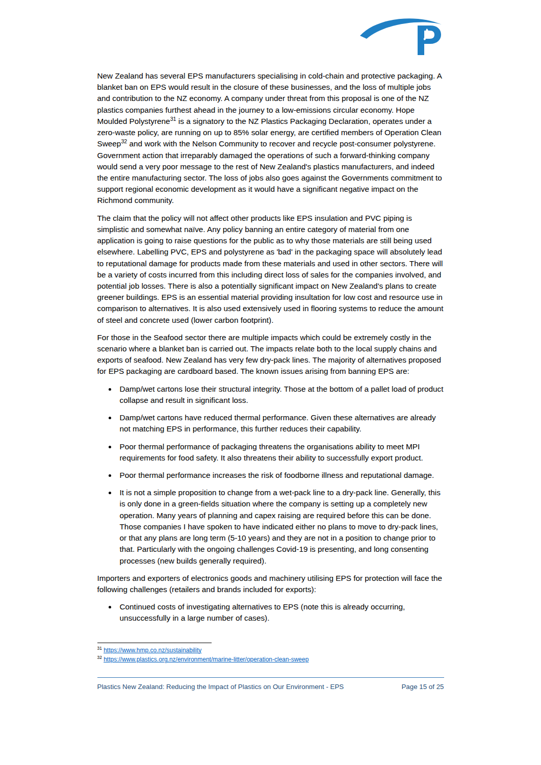New Zealand has several EPS manufacturers specialising in cold-chain and protective packaging. A blanket ban on EPS would result in the closure of these businesses, and the loss of multiple jobs and contribution to the NZ economy. A company under threat from this proposal is one of the NZ plastics companies furthest ahead in the journey to a low-emissions circular economy. Hope Moulded Polystyrene31 is a signatory to the NZ Plastics Packaging Declaration, operates under a zero-waste policy, are running on up to 85% solar energy, are certified members of Operation Clean Sweep32 and work with the Nelson Community to recover and recycle post-consumer polystyrene. Government action that irreparably damaged the operations of such a forward-thinking company would send a very poor message to the rest of New Zealand's plastics manufacturers, and indeed the entire manufacturing sector. The loss of jobs also goes against the Governments commitment to support regional economic development as it would have a significant negative impact on the Richmond community.
The claim that the policy will not affect other products like EPS insulation and PVC piping is simplistic and somewhat naïve. Any policy banning an entire category of material from one application is going to raise questions for the public as to why those materials are still being used elsewhere. Labelling PVC, EPS and polystyrene as 'bad' in the packaging space will absolutely lead to reputational damage for products made from these materials and used in other sectors. There will be a variety of costs incurred from this including direct loss of sales for the companies involved, and potential job losses. There is also a potentially significant impact on New Zealand's plans to create greener buildings. EPS is an essential material providing insultation for low cost and resource use in comparison to alternatives. It is also used extensively used in flooring systems to reduce the amount of steel and concrete used (lower carbon footprint).
For those in the Seafood sector there are multiple impacts which could be extremely costly in the scenario where a blanket ban is carried out. The impacts relate both to the local supply chains and exports of seafood. New Zealand has very few dry-pack lines. The majority of alternatives proposed for EPS packaging are cardboard based. The known issues arising from banning EPS are:
Damp/wet cartons lose their structural integrity. Those at the bottom of a pallet load of product collapse and result in significant loss.
Damp/wet cartons have reduced thermal performance. Given these alternatives are already not matching EPS in performance, this further reduces their capability.
Poor thermal performance of packaging threatens the organisations ability to meet MPI requirements for food safety. It also threatens their ability to successfully export product.
Poor thermal performance increases the risk of foodborne illness and reputational damage.
It is not a simple proposition to change from a wet-pack line to a dry-pack line. Generally, this is only done in a green-fields situation where the company is setting up a completely new operation. Many years of planning and capex raising are required before this can be done. Those companies I have spoken to have indicated either no plans to move to dry-pack lines, or that any plans are long term (5-10 years) and they are not in a position to change prior to that. Particularly with the ongoing challenges Covid-19 is presenting, and long consenting processes (new builds generally required).
Importers and exporters of electronics goods and machinery utilising EPS for protection will face the following challenges (retailers and brands included for exports):
Continued costs of investigating alternatives to EPS (note this is already occurring, unsuccessfully in a large number of cases).
31 https://www.hmp.co.nz/sustainability
32 https://www.plastics.org.nz/environment/marine-litter/operation-clean-sweep
Plastics New Zealand: Reducing the Impact of Plastics on Our Environment - EPS Page 15 of 25